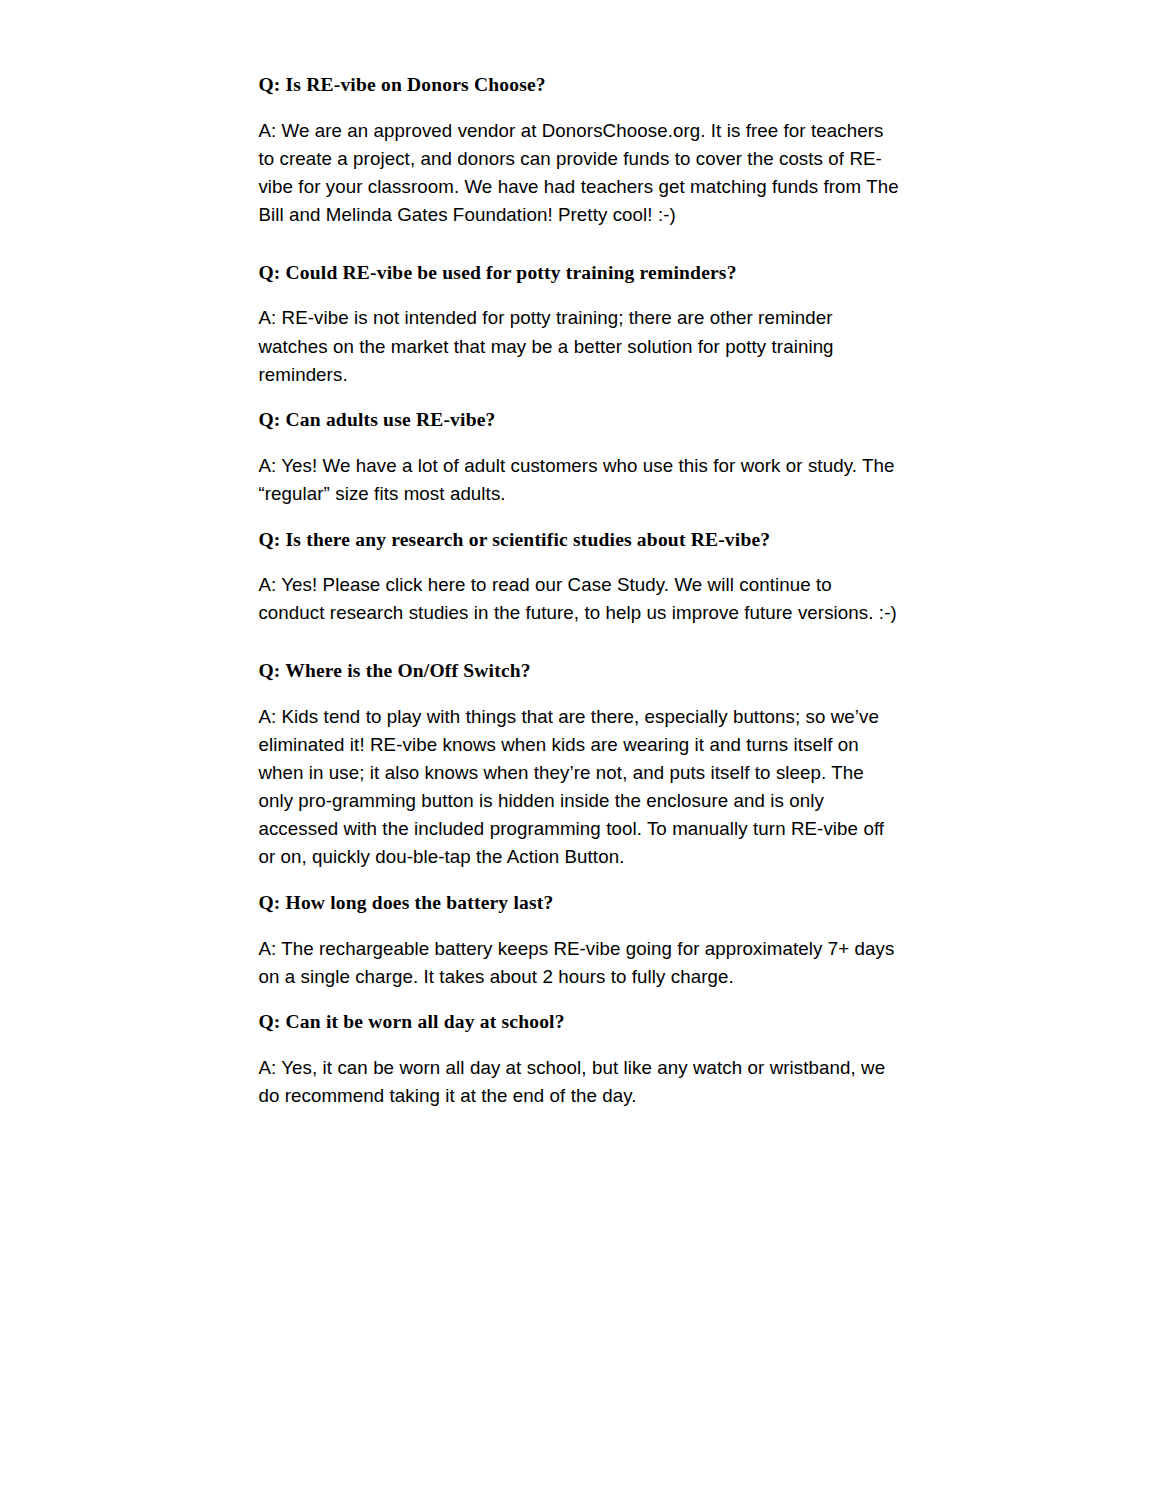Q: Is RE-vibe on Donors Choose?
A: We are an approved vendor at DonorsChoose.org. It is free for teachers to create a project, and donors can provide funds to cover the costs of RE-vibe for your classroom. We have had teachers get matching funds from The Bill and Melinda Gates Foundation! Pretty cool! :-)
Q: Could RE-vibe be used for potty training reminders?
A: RE-vibe is not intended for potty training; there are other reminder watches on the market that may be a better solution for potty training reminders.
Q: Can adults use RE-vibe?
A: Yes! We have a lot of adult customers who use this for work or study. The “regular” size fits most adults.
Q: Is there any research or scientific studies about RE-vibe?
A: Yes! Please click here to read our Case Study. We will continue to conduct research studies in the future, to help us improve future versions. :-)
Q: Where is the On/Off Switch?
A: Kids tend to play with things that are there, especially buttons; so we’ve eliminated it! RE-vibe knows when kids are wearing it and turns itself on when in use; it also knows when they’re not, and puts itself to sleep. The only pro-gramming button is hidden inside the enclosure and is only accessed with the included programming tool. To manually turn RE-vibe off or on, quickly dou-ble-tap the Action Button.
Q: How long does the battery last?
A: The rechargeable battery keeps RE-vibe going for approximately 7+ days on a single charge. It takes about 2 hours to fully charge.
Q: Can it be worn all day at school?
A: Yes, it can be worn all day at school, but like any watch or wristband, we do recommend taking it at the end of the day.